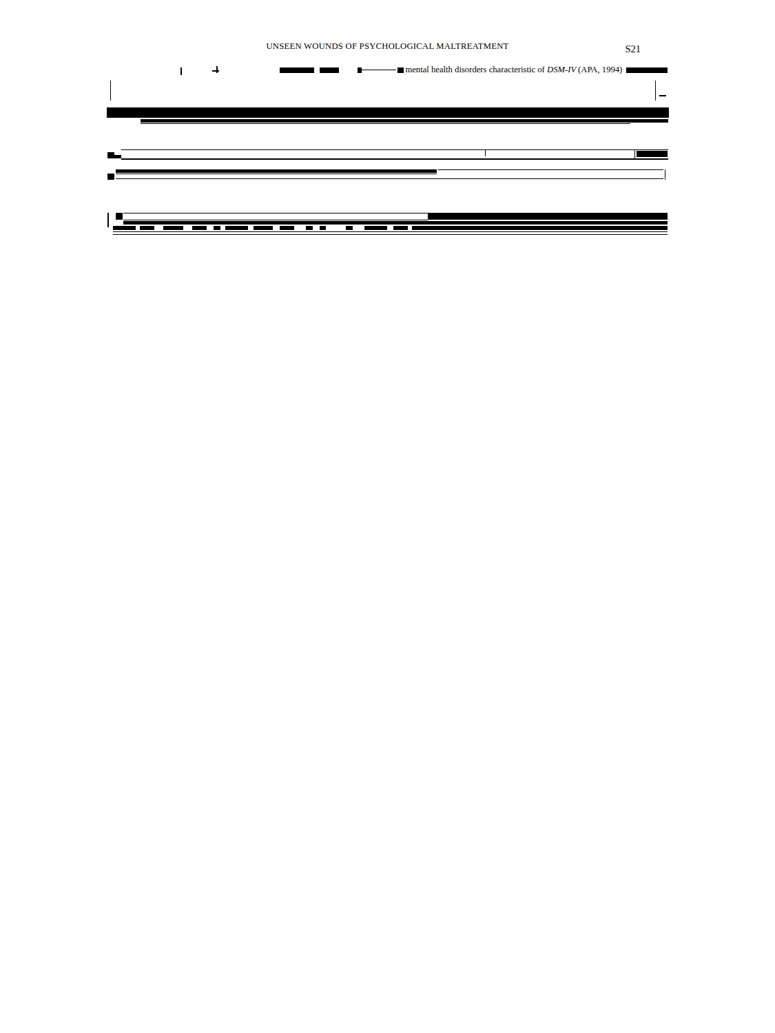Unseen Wounds of Psychological Maltreatment
S21
mental health disorders characteristic of DSM-IV (APA, 1994)